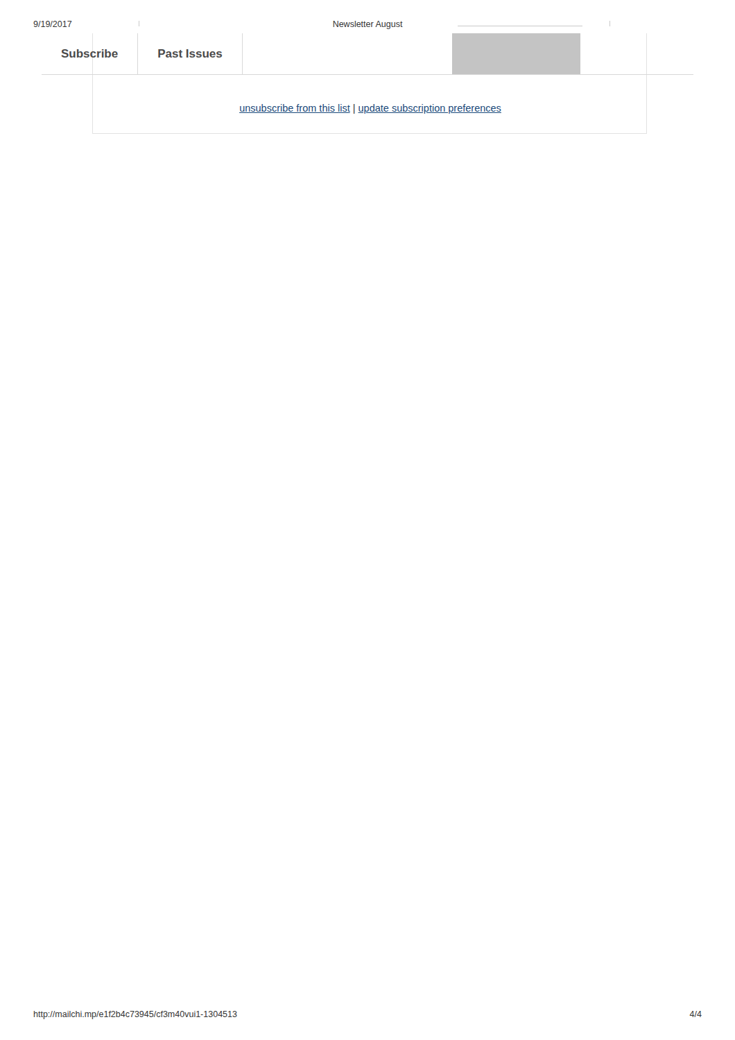9/19/2017
Newsletter August
unsubscribe from this list | update subscription preferences
Subscribe Past Issues
http://mailchi.mp/e1f2b4c73945/cf3m40vui1-1304513
4/4